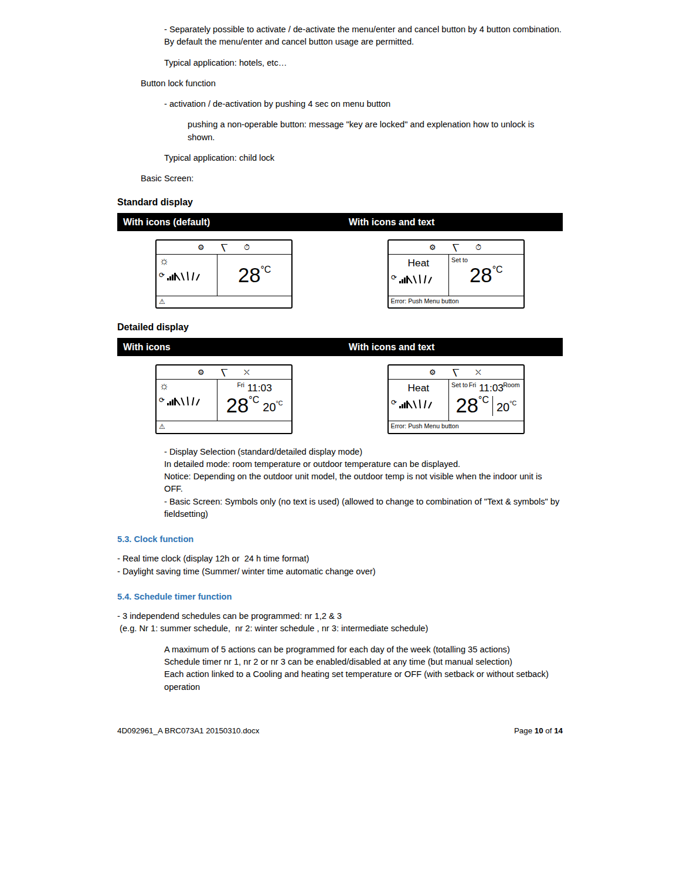- Separately possible to activate / de-activate the menu/enter and cancel button by 4 button combination. By default the menu/enter and cancel button usage are permitted.
Typical application: hotels, etc…
Button lock function
- activation / de-activation by pushing 4 sec on menu button
pushing a non-operable button: message "key are locked" and explenation how to unlock is shown.
Typical application: child lock
Basic Screen:
Standard display
With icons (default) With icons and text
⚙⎲⏱
☼
⟳
28°C
⚠
⚙⎲⏱
Heat
⟳
Set to
28°C
Error: Push Menu button
Detailed display
With icons With icons and text
⚙⎲⛌
☼
⟳
Fri 11:03
28°C
20°C
⚠
⚙⎲⛌
Heat
⟳
Fri 11:03
Set to
Room
28°C
20°C
Error: Push Menu button
- Display Selection (standard/detailed display mode)
In detailed mode: room temperature or outdoor temperature can be displayed.
Notice: Depending on the outdoor unit model, the outdoor temp is not visible when the indoor unit is OFF.
- Basic Screen: Symbols only (no text is used) (allowed to change to combination of "Text & symbols" by fieldsetting)
5.3. Clock function
- Real time clock (display 12h or 24 h time format)
- Daylight saving time (Summer/ winter time automatic change over)
5.4. Schedule timer function
- 3 independend schedules can be programmed: nr 1,2 & 3
(e.g. Nr 1: summer schedule, nr 2: winter schedule , nr 3: intermediate schedule)
A maximum of 5 actions can be programmed for each day of the week (totalling 35 actions)
Schedule timer nr 1, nr 2 or nr 3 can be enabled/disabled at any time (but manual selection)
Each action linked to a Cooling and heating set temperature or OFF (with setback or without setback) operation
4D092961_A BRC073A1 20150310.docx
Page 10 of 14